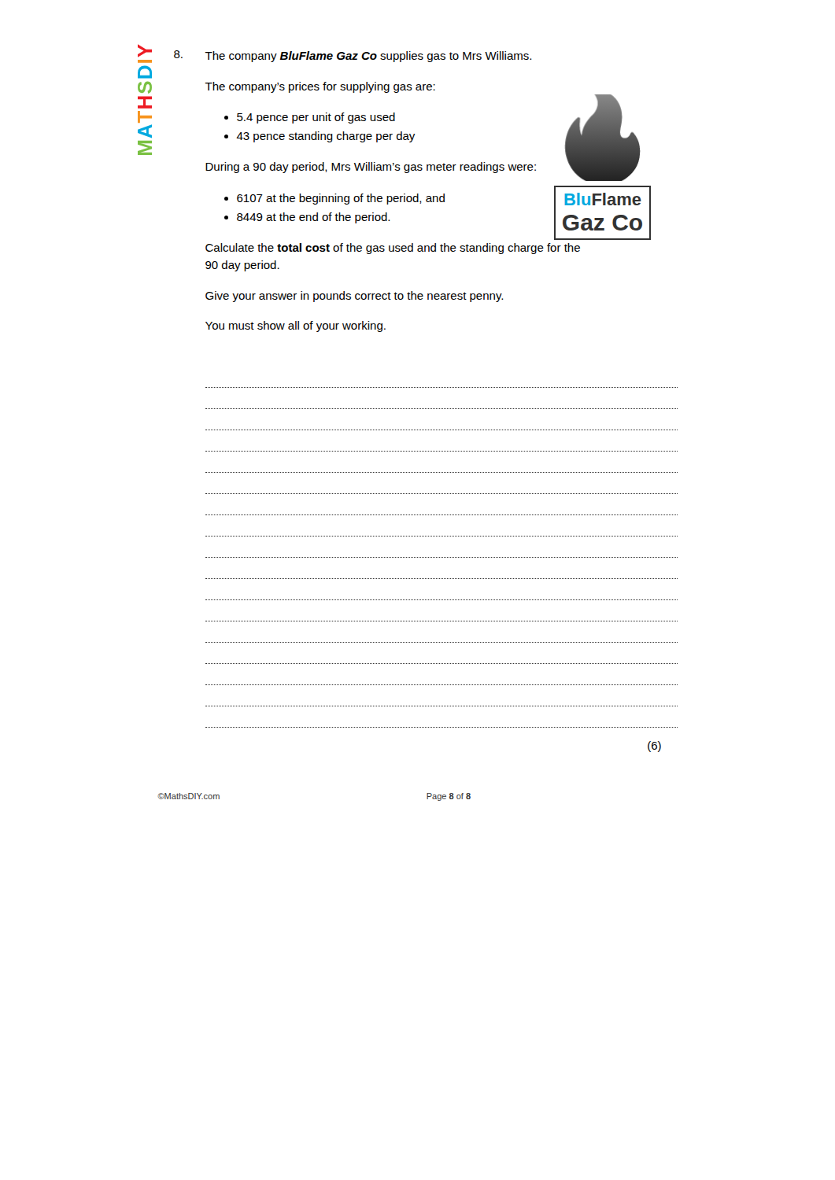MATHSDIY
8.
🔥
Blu Flame Gaz Co
The company BluFlame Gaz Co supplies gas to Mrs Williams.
The company’s prices for supplying gas are:
5.4 pence per unit of gas used
43 pence standing charge per day
During a 90 day period, Mrs William’s gas meter readings were:
6107 at the beginning of the period, and
8449 at the end of the period.
Calculate the total cost of the gas used and the standing charge for the 90 day period.
Give your answer in pounds correct to the nearest penny.
You must show all of your working.
(6)
©MathsDIY.com Page 8 of 8